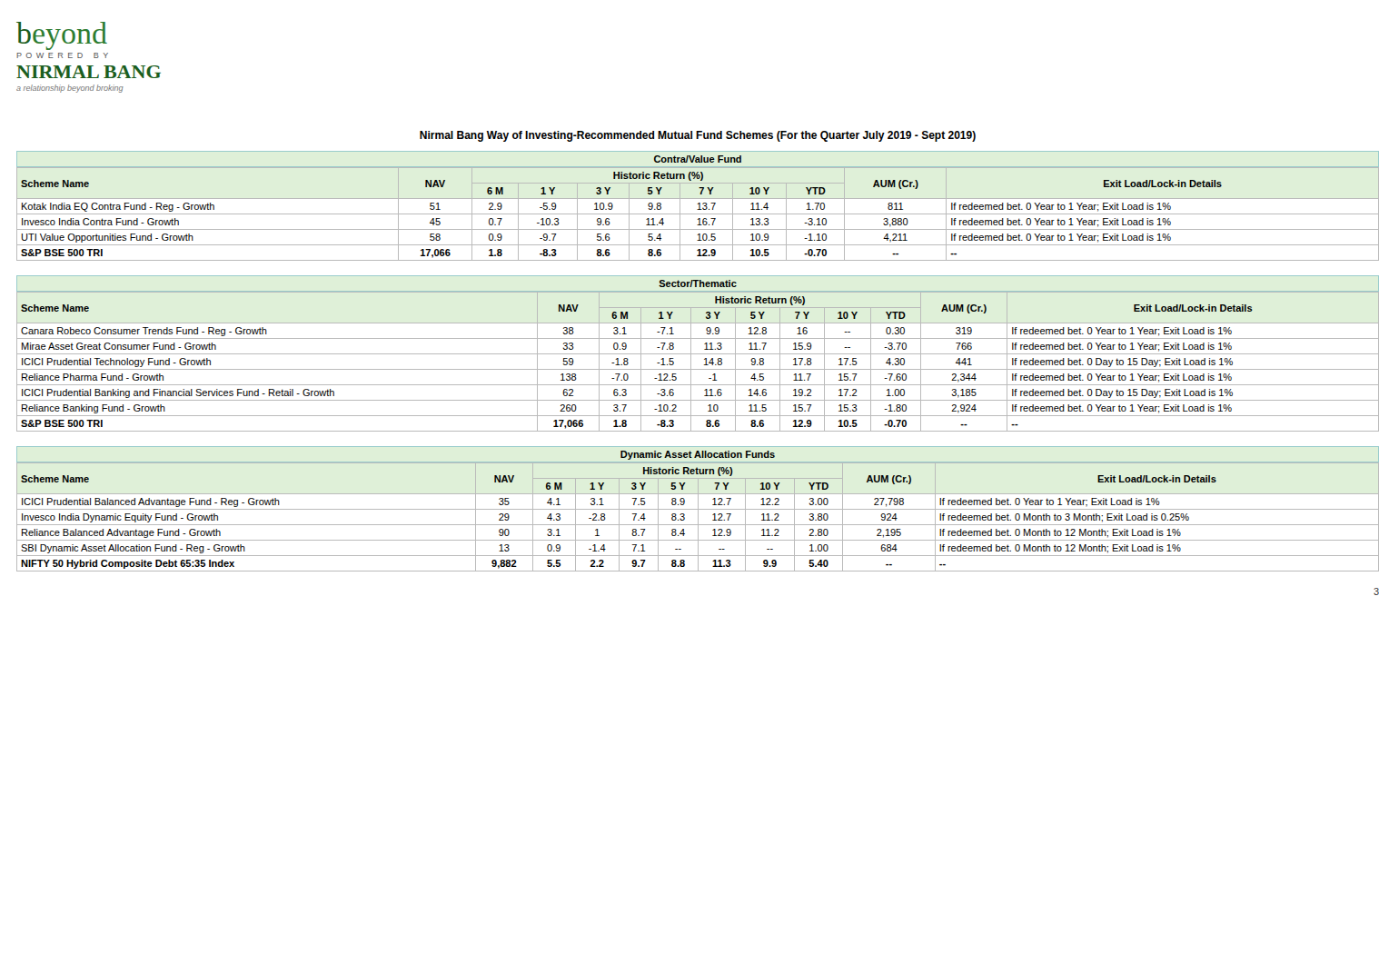beyond
P O W E R E D B Y
NIRMAL BANG
a relationship beyond broking
Nirmal Bang Way of Investing-Recommended Mutual Fund Schemes (For the Quarter July 2019 - Sept 2019)
Contra/Value Fund
| Scheme Name | NAV | Historic Return (%) | AUM (Cr.) | Exit Load/Lock-in Details |
| --- | --- | --- | --- | --- |
| 6 M | 1 Y | 3 Y | 5 Y | 7 Y | 10 Y | YTD |
| Kotak India EQ Contra Fund - Reg - Growth | 51 | 2.9 | -5.9 | 10.9 | 9.8 | 13.7 | 11.4 | 1.70 | 811 | If redeemed bet. 0 Year to 1 Year; Exit Load is 1% |
| Invesco India Contra Fund - Growth | 45 | 0.7 | -10.3 | 9.6 | 11.4 | 16.7 | 13.3 | -3.10 | 3,880 | If redeemed bet. 0 Year to 1 Year; Exit Load is 1% |
| UTI Value Opportunities Fund - Growth | 58 | 0.9 | -9.7 | 5.6 | 5.4 | 10.5 | 10.9 | -1.10 | 4,211 | If redeemed bet. 0 Year to 1 Year; Exit Load is 1% |
| S&P BSE 500 TRI | 17,066 | 1.8 | -8.3 | 8.6 | 8.6 | 12.9 | 10.5 | -0.70 | -- | -- |
Sector/Thematic
| Scheme Name | NAV | Historic Return (%) | AUM (Cr.) | Exit Load/Lock-in Details |
| --- | --- | --- | --- | --- |
| 6 M | 1 Y | 3 Y | 5 Y | 7 Y | 10 Y | YTD |
| Canara Robeco Consumer Trends Fund - Reg - Growth | 38 | 3.1 | -7.1 | 9.9 | 12.8 | 16 | -- | 0.30 | 319 | If redeemed bet. 0 Year to 1 Year; Exit Load is 1% |
| Mirae Asset Great Consumer Fund - Growth | 33 | 0.9 | -7.8 | 11.3 | 11.7 | 15.9 | -- | -3.70 | 766 | If redeemed bet. 0 Year to 1 Year; Exit Load is 1% |
| ICICI Prudential Technology Fund - Growth | 59 | -1.8 | -1.5 | 14.8 | 9.8 | 17.8 | 17.5 | 4.30 | 441 | If redeemed bet. 0 Day to 15 Day; Exit Load is 1% |
| Reliance Pharma Fund - Growth | 138 | -7.0 | -12.5 | -1 | 4.5 | 11.7 | 15.7 | -7.60 | 2,344 | If redeemed bet. 0 Year to 1 Year; Exit Load is 1% |
| ICICI Prudential Banking and Financial Services Fund - Retail - Growth | 62 | 6.3 | -3.6 | 11.6 | 14.6 | 19.2 | 17.2 | 1.00 | 3,185 | If redeemed bet. 0 Day to 15 Day; Exit Load is 1% |
| Reliance Banking Fund - Growth | 260 | 3.7 | -10.2 | 10 | 11.5 | 15.7 | 15.3 | -1.80 | 2,924 | If redeemed bet. 0 Year to 1 Year; Exit Load is 1% |
| S&P BSE 500 TRI | 17,066 | 1.8 | -8.3 | 8.6 | 8.6 | 12.9 | 10.5 | -0.70 | -- | -- |
Dynamic Asset Allocation Funds
| Scheme Name | NAV | Historic Return (%) | AUM (Cr.) | Exit Load/Lock-in Details |
| --- | --- | --- | --- | --- |
| 6 M | 1 Y | 3 Y | 5 Y | 7 Y | 10 Y | YTD |
| ICICI Prudential Balanced Advantage Fund - Reg - Growth | 35 | 4.1 | 3.1 | 7.5 | 8.9 | 12.7 | 12.2 | 3.00 | 27,798 | If redeemed bet. 0 Year to 1 Year; Exit Load is 1% |
| Invesco India Dynamic Equity Fund - Growth | 29 | 4.3 | -2.8 | 7.4 | 8.3 | 12.7 | 11.2 | 3.80 | 924 | If redeemed bet. 0 Month to 3 Month; Exit Load is 0.25% |
| Reliance Balanced Advantage Fund - Growth | 90 | 3.1 | 1 | 8.7 | 8.4 | 12.9 | 11.2 | 2.80 | 2,195 | If redeemed bet. 0 Month to 12 Month; Exit Load is 1% |
| SBI Dynamic Asset Allocation Fund - Reg - Growth | 13 | 0.9 | -1.4 | 7.1 | -- | -- | -- | 1.00 | 684 | If redeemed bet. 0 Month to 12 Month; Exit Load is 1% |
| NIFTY 50 Hybrid Composite Debt 65:35 Index | 9,882 | 5.5 | 2.2 | 9.7 | 8.8 | 11.3 | 9.9 | 5.40 | -- | -- |
3